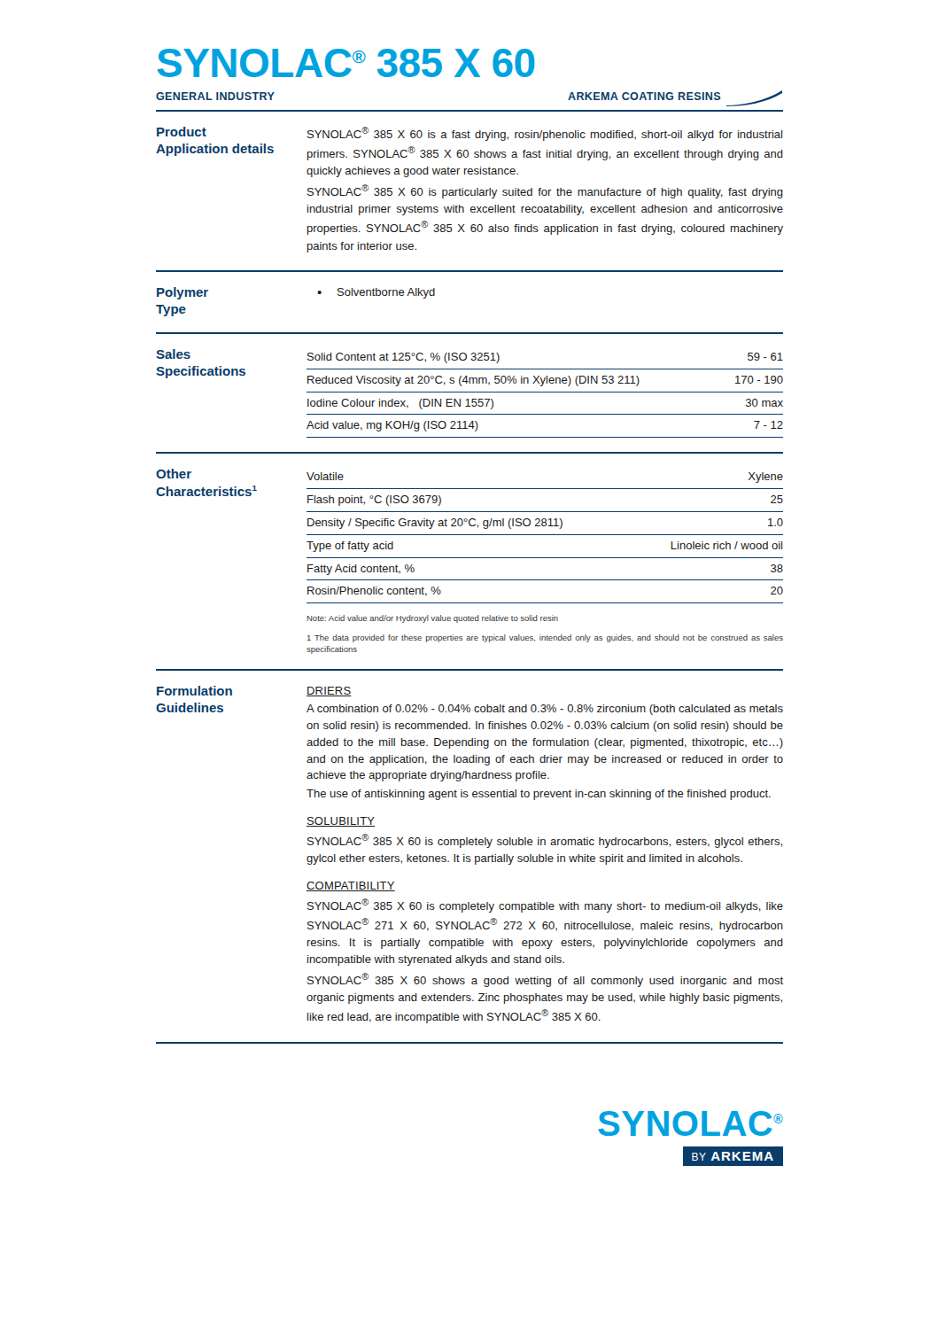SYNOLAC® 385 X 60
GENERAL INDUSTRY
ARKEMA COATING RESINS
| Product Application details | SYNOLAC ® 385 X 60 is a fast drying, rosin/phenolic modified, short-oil alkyd for industrial primers. SYNOLAC ® 385 X 60 shows a fast initial drying, an excellent through drying and quickly achieves a good water resistance. SYNOLAC ® 385 X 60 is particularly suited for the manufacture of high quality, fast drying industrial primer systems with excellent recoatability, excellent adhesion and anticorrosive properties. SYNOLAC ® 385 X 60 also finds application in fast drying, coloured machinery paints for interior use. |
| Polymer Type | Solventborne Alkyd |
| Sales Specifications | / Solid Content at 125°C, % (ISO 3251) / 59 - 61 / / Reduced Viscosity at 20°C, s (4mm, 50% in Xylene) (DIN 53 211) / 170 - 190 / / Iodine Colour index, (DIN EN 1557) / 30 max / / Acid value, mg KOH/g (ISO 2114) / 7 - 12 / |
| Other Characteristics 1 | / Volatile / Xylene / / Flash point, °C (ISO 3679) / 25 / / Density / Specific Gravity at 20°C, g/ml (ISO 2811) / 1.0 / / Type of fatty acid / Linoleic rich / wood oil / / Fatty Acid content, % / 38 / / Rosin/Phenolic content, % / 20 / Note: Acid value and/or Hydroxyl value quoted relative to solid resin 1 The data provided for these properties are typical values, intended only as guides, and should not be construed as sales specifications |
| Formulation Guidelines | DRIERS A combination of 0.02% - 0.04% cobalt and 0.3% - 0.8% zirconium (both calculated as metals on solid resin) is recommended. In finishes 0.02% - 0.03% calcium (on solid resin) should be added to the mill base. Depending on the formulation (clear, pigmented, thixotropic, etc…) and on the application, the loading of each drier may be increased or reduced in order to achieve the appropriate drying/hardness profile. The use of antiskinning agent is essential to prevent in-can skinning of the finished product. SOLUBILITY SYNOLAC ® 385 X 60 is completely soluble in aromatic hydrocarbons, esters, glycol ethers, gylcol ether esters, ketones. It is partially soluble in white spirit and limited in alcohols. COMPATIBILITY SYNOLAC ® 385 X 60 is completely compatible with many short- to medium-oil alkyds, like SYNOLAC ® 271 X 60, SYNOLAC ® 272 X 60, nitrocellulose, maleic resins, hydrocarbon resins. It is partially compatible with epoxy esters, polyvinylchloride copolymers and incompatible with styrenated alkyds and stand oils. SYNOLAC ® 385 X 60 shows a good wetting of all commonly used inorganic and most organic pigments and extenders. Zinc phosphates may be used, while highly basic pigments, like red lead, are incompatible with SYNOLAC ® 385 X 60. |
SYNOLAC®
BY ARKEMA